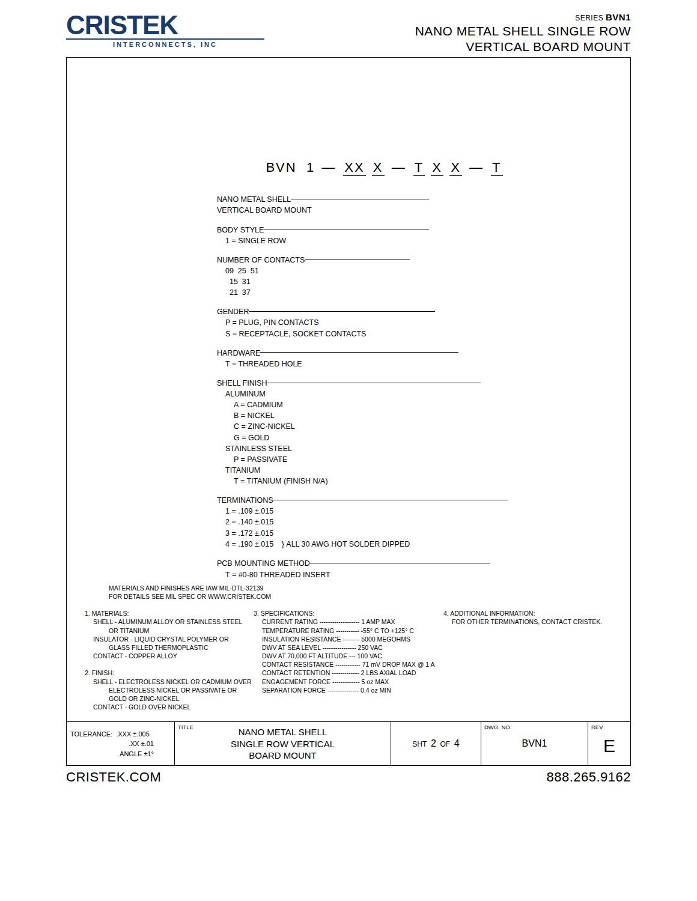CRISTEK
INTERCONNECTS, INC
SERIES BVN1
NANO METAL SHELL SINGLE ROW
VERTICAL BOARD MOUNT
BVN 1 — XX X — T X X — T
NANO METAL SHELL
VERTICAL BOARD MOUNT
BODY STYLE
1 = SINGLE ROW
NUMBER OF CONTACTS
09 25 51
15 31
21 37
GENDER
P = PLUG, PIN CONTACTS
S = RECEPTACLE, SOCKET CONTACTS
HARDWARE
T = THREADED HOLE
SHELL FINISH
ALUMINUM
A = CADMIUM
B = NICKEL
C = ZINC-NICKEL
G = GOLD
STAINLESS STEEL
P = PASSIVATE
TITANIUM
T = TITANIUM (FINISH N/A)
TERMINATIONS
1 = .109 ±.015
2 = .140 ±.015
3 = .172 ±.015
4 = .190 ±.015 } ALL 30 AWG HOT SOLDER DIPPED
PCB MOUNTING METHOD
T = #0-80 THREADED INSERT
MATERIALS AND FINISHES ARE IAW MIL-DTL-32139
FOR DETAILS SEE MIL SPEC OR WWW.CRISTEK.COM
1. MATERIALS:
SHELL - ALUMINUM ALLOY OR STAINLESS STEEL
OR TITANIUM
INSULATOR - LIQUID CRYSTAL POLYMER OR
GLASS FILLED THERMOPLASTIC
CONTACT - COPPER ALLOY
2. FINISH:
SHELL - ELECTROLESS NICKEL OR CADMIUM OVER
ELECTROLESS NICKEL OR PASSIVATE OR
GOLD OR ZINC-NICKEL
CONTACT - GOLD OVER NICKEL
3. SPECIFICATIONS:
CURRENT RATING ------------------- 1 AMP MAX
TEMPERATURE RATING ----------- -55° C TO +125° C
INSULATION RESISTANCE -------- 5000 MEGOHMS
DWV AT SEA LEVEL ---------------- 250 VAC
DWV AT 70,000 FT ALTITUDE --- 100 VAC
CONTACT RESISTANCE ------------ 71 mV DROP MAX @ 1 A
CONTACT RETENTION ------------- 2 LBS AXIAL LOAD
ENGAGEMENT FORCE ------------- 5 oz MAX
SEPARATION FORCE --------------- 0.4 oz MIN
4. ADDITIONAL INFORMATION:
FOR OTHER TERMINATIONS, CONTACT CRISTEK.
TOLERANCE: .XXX ±.005 .XX ±.01 ANGLE ±1°
TITLE
NANO METAL SHELL
SINGLE ROW VERTICAL
BOARD MOUNT
SHT 2 OF 4
DWG. NO.
BVN1
REV
E
CRISTEK.COM
888.265.9162